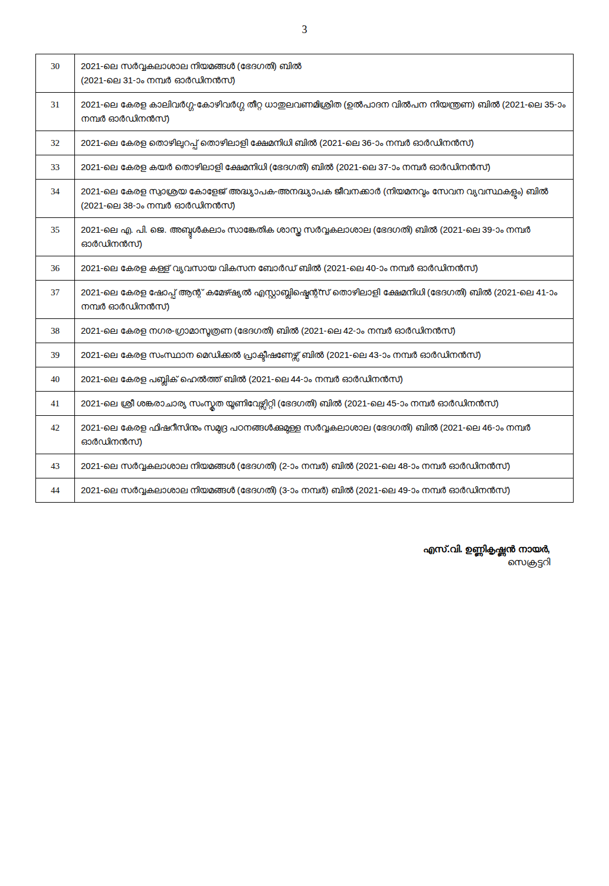3
| 30 | 2021-ലെ സർവ്വകലാശാല നിയമങ്ങൾ (ഭേദഗതി) ബിൽ (2021-ലെ 31-ാം നമ്പർ ഓർഡിനൻസ്) |
| 31 | 2021-ലെ കേരള കാലിവർഗ്ഗ-കോഴിവർഗ്ഗ തീറ്റ ധാതുലവണമിശ്രിത (ഉൽപാദന വിൽപന നിയന്ത്രണ) ബിൽ (2021-ലെ 35-ാം നമ്പർ ഓർഡിനൻസ്) |
| 32 | 2021-ലെ കേരള തൊഴിലുറപ്പ് തൊഴിലാളി ക്ഷേമനിധി ബിൽ (2021-ലെ 36-ാം നമ്പർ ഓർഡിനൻസ്) |
| 33 | 2021-ലെ കേരള കയർ തൊഴിലാളി ക്ഷേമനിധി (ഭേദഗതി) ബിൽ (2021-ലെ 37-ാം നമ്പർ ഓർഡിനൻസ്) |
| 34 | 2021-ലെ കേരള സ്വാശ്രയ കോളേജ് അദ്ധ്യാപക-അനദ്ധ്യാപക ജീവനക്കാർ (നിയമനവും സേവന വ്യവസ്ഥകളും) ബിൽ (2021-ലെ 38-ാം നമ്പർ ഓർഡിനൻസ്) |
| 35 | 2021-ലെ എ. പി. ജെ. അബ്ദുൾകലാം സാങ്കേതിക ശാസ്ത്ര സർവ്വകലാശാല (ഭേദഗതി) ബിൽ (2021-ലെ 39-ാം നമ്പർ ഓർഡിനൻസ്) |
| 36 | 2021-ലെ കേരള കള്ള് വ്യവസായ വികസന ബോർഡ് ബിൽ (2021-ലെ 40-ാം നമ്പർ ഓർഡിനൻസ്) |
| 37 | 2021-ലെ കേരള ഷോപ്പ് ആന്റ് കമേഴ്ഷ്യൽ എസ്റ്റാബ്ലിഷ്മെന്റ്സ് തൊഴിലാളി ക്ഷേമനിധി (ഭേദഗതി) ബിൽ (2021-ലെ 41-ാം നമ്പർ ഓർഡിനൻസ്) |
| 38 | 2021-ലെ കേരള നഗര-ഗ്രാമാസൂത്രണ (ഭേദഗതി) ബിൽ (2021-ലെ 42-ാം നമ്പർ ഓർഡിനൻസ്) |
| 39 | 2021-ലെ കേരള സംസ്ഥാന മെഡിക്കൽ പ്രാക്ടീഷണേഴ്സ് ബിൽ (2021-ലെ 43-ാം നമ്പർ ഓർഡിനൻസ്) |
| 40 | 2021-ലെ കേരള പബ്ലിക് ഹെൽത്ത് ബിൽ (2021-ലെ 44-ാം നമ്പർ ഓർഡിനൻസ്) |
| 41 | 2021-ലെ ശ്രീ ശങ്കരാചാര്യ സംസ്കൃത യൂണിവേഴ്സിറ്റി (ഭേദഗതി) ബിൽ (2021-ലെ 45-ാം നമ്പർ ഓർഡിനൻസ്) |
| 42 | 2021-ലെ കേരള ഫിഷറീസിനും സമുദ്ര പഠനങ്ങൾക്കുമുള്ള സർവ്വകലാശാല (ഭേദഗതി) ബിൽ (2021-ലെ 46-ാം നമ്പർ ഓർഡിനൻസ്) |
| 43 | 2021-ലെ സർവ്വകലാശാല നിയമങ്ങൾ (ഭേദഗതി) (2-ാം നമ്പർ) ബിൽ (2021-ലെ 48-ാം നമ്പർ ഓർഡിനൻസ്) |
| 44 | 2021-ലെ സർവ്വകലാശാല നിയമങ്ങൾ (ഭേദഗതി) (3-ാം നമ്പർ) ബിൽ (2021-ലെ 49-ാം നമ്പർ ഓർഡിനൻസ്) |
എസ്.വി. ഉണ്ണികൃഷ്ണൻ നായർ, സെക്രട്ടറി